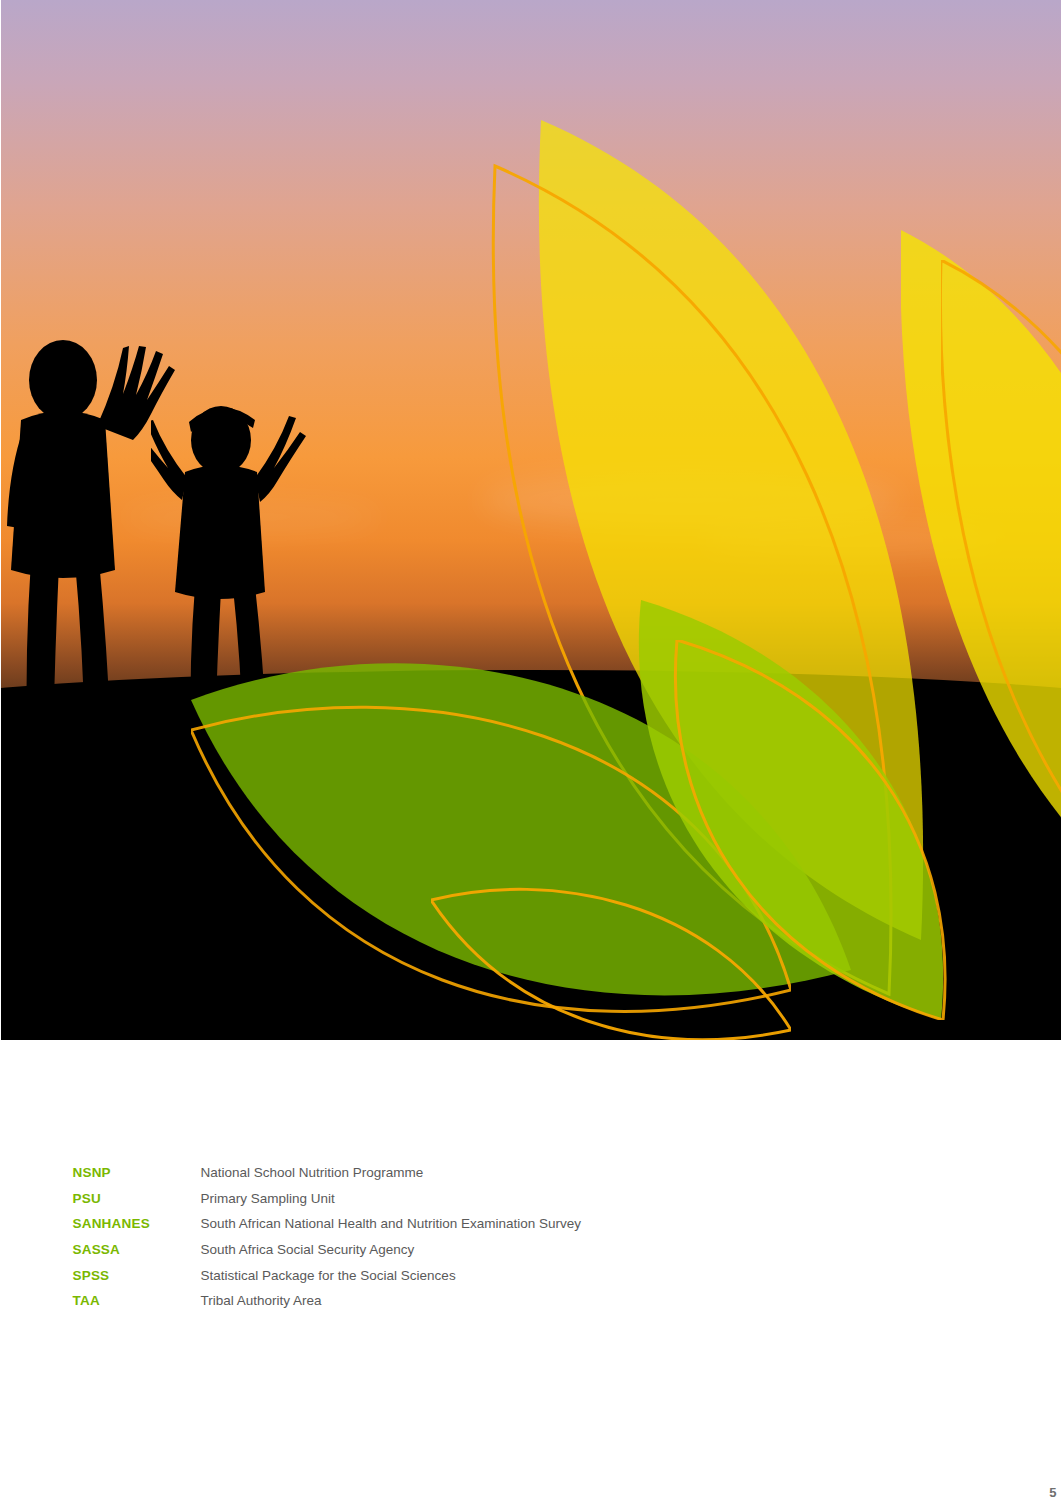NSNP National School Nutrition Programme
PSU Primary Sampling Unit
SANHANES South African National Health and Nutrition Examination Survey
SASSA South Africa Social Security Agency
SPSS Statistical Package for the Social Sciences
TAA Tribal Authority Area
5